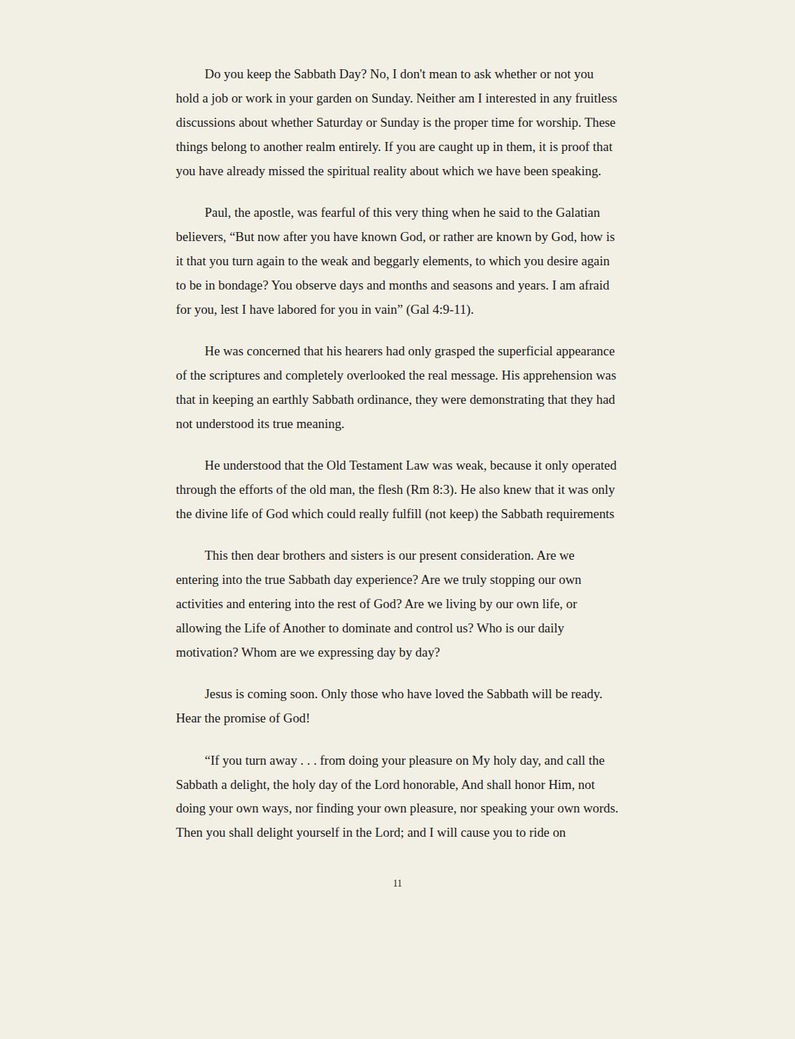Do you keep the Sabbath Day? No, I don't mean to ask whether or not you hold a job or work in your garden on Sunday. Neither am I interested in any fruitless discussions about whether Saturday or Sunday is the proper time for worship. These things belong to another realm entirely. If you are caught up in them, it is proof that you have already missed the spiritual reality about which we have been speaking.
Paul, the apostle, was fearful of this very thing when he said to the Galatian believers, “But now after you have known God, or rather are known by God, how is it that you turn again to the weak and beggarly elements, to which you desire again to be in bondage? You observe days and months and seasons and years. I am afraid for you, lest I have labored for you in vain” (Gal 4:9-11).
He was concerned that his hearers had only grasped the superficial appearance of the scriptures and completely overlooked the real message. His apprehension was that in keeping an earthly Sabbath ordinance, they were demonstrating that they had not understood its true meaning.
He understood that the Old Testament Law was weak, because it only operated through the efforts of the old man, the flesh (Rm 8:3). He also knew that it was only the divine life of God which could really fulfill (not keep) the Sabbath requirements
This then dear brothers and sisters is our present consideration. Are we entering into the true Sabbath day experience? Are we truly stopping our own activities and entering into the rest of God? Are we living by our own life, or allowing the Life of Another to dominate and control us? Who is our daily motivation? Whom are we expressing day by day?
Jesus is coming soon. Only those who have loved the Sabbath will be ready. Hear the promise of God!
“If you turn away . . . from doing your pleasure on My holy day, and call the Sabbath a delight, the holy day of the Lord honorable, And shall honor Him, not doing your own ways, nor finding your own pleasure, nor speaking your own words. Then you shall delight yourself in the Lord; and I will cause you to ride on
11